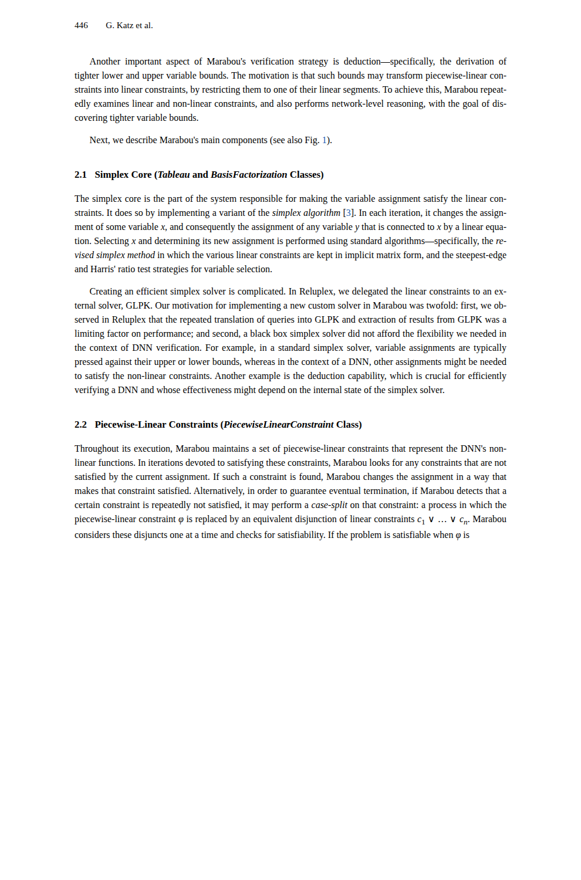446 G. Katz et al.
Another important aspect of Marabou's verification strategy is deduction—specifically, the derivation of tighter lower and upper variable bounds. The motivation is that such bounds may transform piecewise-linear constraints into linear constraints, by restricting them to one of their linear segments. To achieve this, Marabou repeatedly examines linear and non-linear constraints, and also performs network-level reasoning, with the goal of discovering tighter variable bounds.
Next, we describe Marabou's main components (see also Fig. 1).
2.1 Simplex Core (Tableau and BasisFactorization Classes)
The simplex core is the part of the system responsible for making the variable assignment satisfy the linear constraints. It does so by implementing a variant of the simplex algorithm [3]. In each iteration, it changes the assignment of some variable x, and consequently the assignment of any variable y that is connected to x by a linear equation. Selecting x and determining its new assignment is performed using standard algorithms—specifically, the revised simplex method in which the various linear constraints are kept in implicit matrix form, and the steepest-edge and Harris' ratio test strategies for variable selection.
Creating an efficient simplex solver is complicated. In Reluplex, we delegated the linear constraints to an external solver, GLPK. Our motivation for implementing a new custom solver in Marabou was twofold: first, we observed in Reluplex that the repeated translation of queries into GLPK and extraction of results from GLPK was a limiting factor on performance; and second, a black box simplex solver did not afford the flexibility we needed in the context of DNN verification. For example, in a standard simplex solver, variable assignments are typically pressed against their upper or lower bounds, whereas in the context of a DNN, other assignments might be needed to satisfy the non-linear constraints. Another example is the deduction capability, which is crucial for efficiently verifying a DNN and whose effectiveness might depend on the internal state of the simplex solver.
2.2 Piecewise-Linear Constraints (PiecewiseLinearConstraint Class)
Throughout its execution, Marabou maintains a set of piecewise-linear constraints that represent the DNN's non-linear functions. In iterations devoted to satisfying these constraints, Marabou looks for any constraints that are not satisfied by the current assignment. If such a constraint is found, Marabou changes the assignment in a way that makes that constraint satisfied. Alternatively, in order to guarantee eventual termination, if Marabou detects that a certain constraint is repeatedly not satisfied, it may perform a case-split on that constraint: a process in which the piecewise-linear constraint φ is replaced by an equivalent disjunction of linear constraints c1 ∨ … ∨ cn. Marabou considers these disjuncts one at a time and checks for satisfiability. If the problem is satisfiable when φ is